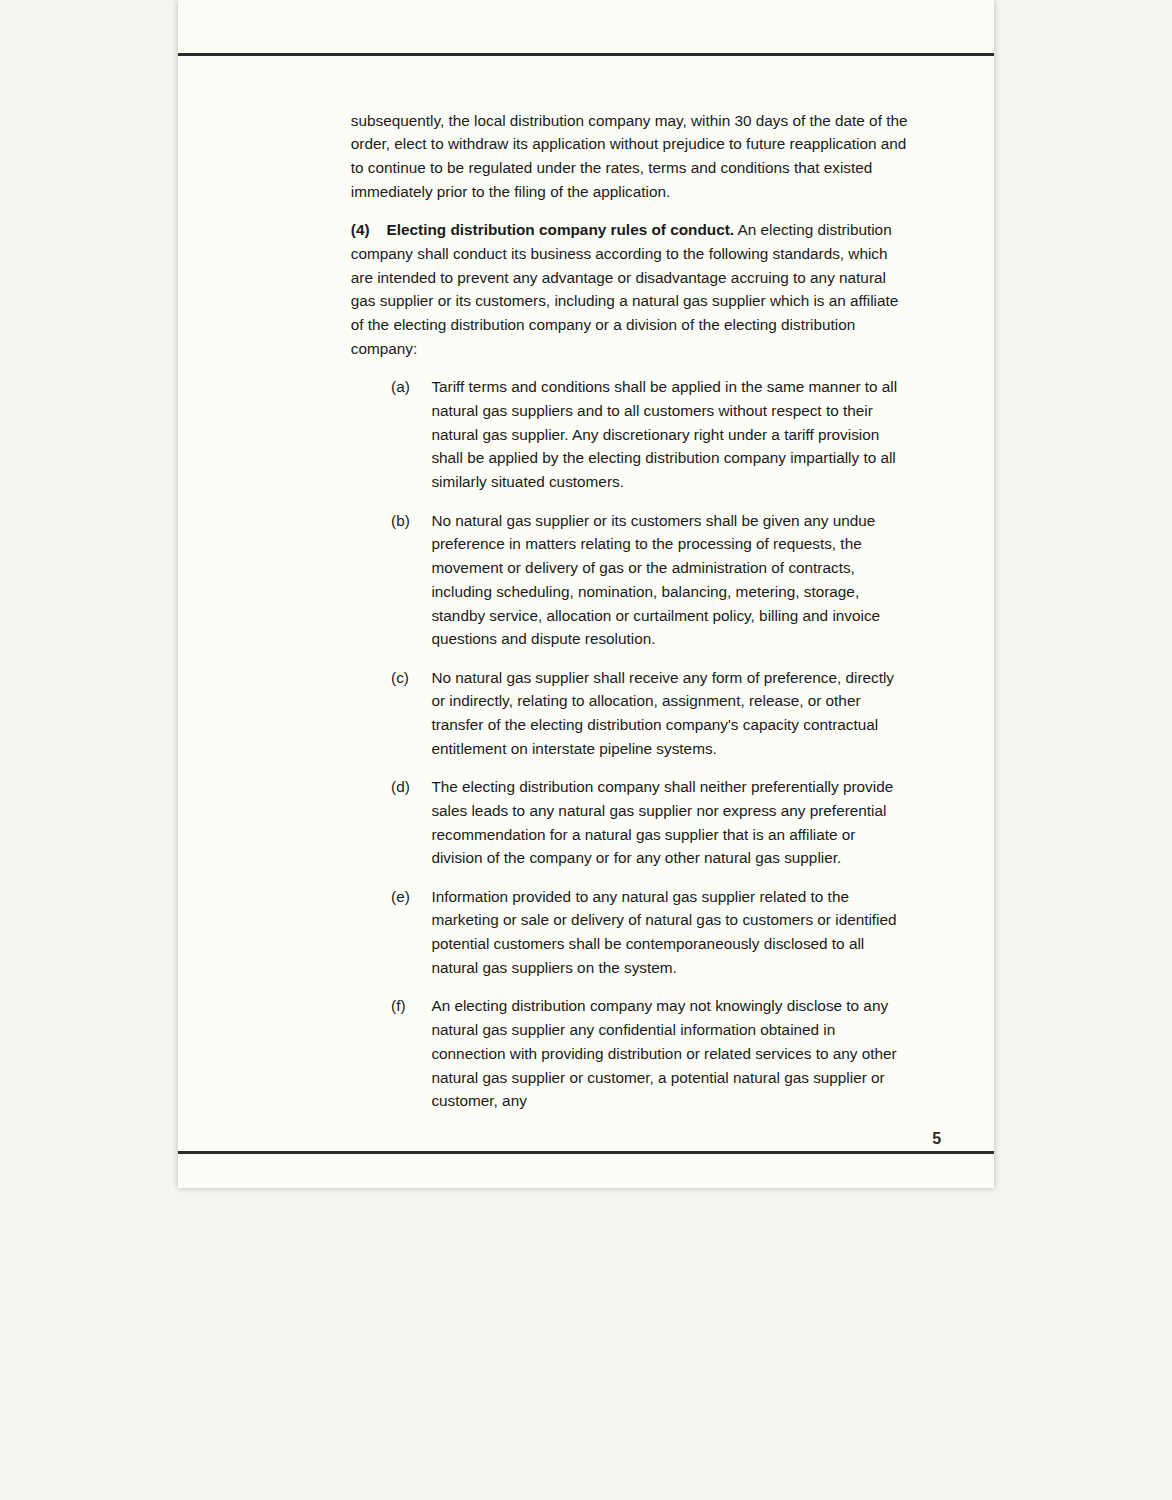subsequently, the local distribution company may, within 30 days of the date of the order, elect to withdraw its application without prejudice to future reapplication and to continue to be regulated under the rates, terms and conditions that existed immediately prior to the filing of the application.
(4) Electing distribution company rules of conduct. An electing distribution company shall conduct its business according to the following standards, which are intended to prevent any advantage or disadvantage accruing to any natural gas supplier or its customers, including a natural gas supplier which is an affiliate of the electing distribution company or a division of the electing distribution company:
(a) Tariff terms and conditions shall be applied in the same manner to all natural gas suppliers and to all customers without respect to their natural gas supplier. Any discretionary right under a tariff provision shall be applied by the electing distribution company impartially to all similarly situated customers.
(b) No natural gas supplier or its customers shall be given any undue preference in matters relating to the processing of requests, the movement or delivery of gas or the administration of contracts, including scheduling, nomination, balancing, metering, storage, standby service, allocation or curtailment policy, billing and invoice questions and dispute resolution.
(c) No natural gas supplier shall receive any form of preference, directly or indirectly, relating to allocation, assignment, release, or other transfer of the electing distribution company's capacity contractual entitlement on interstate pipeline systems.
(d) The electing distribution company shall neither preferentially provide sales leads to any natural gas supplier nor express any preferential recommendation for a natural gas supplier that is an affiliate or division of the company or for any other natural gas supplier.
(e) Information provided to any natural gas supplier related to the marketing or sale or delivery of natural gas to customers or identified potential customers shall be contemporaneously disclosed to all natural gas suppliers on the system.
(f) An electing distribution company may not knowingly disclose to any natural gas supplier any confidential information obtained in connection with providing distribution or related services to any other natural gas supplier or customer, a potential natural gas supplier or customer, any
5